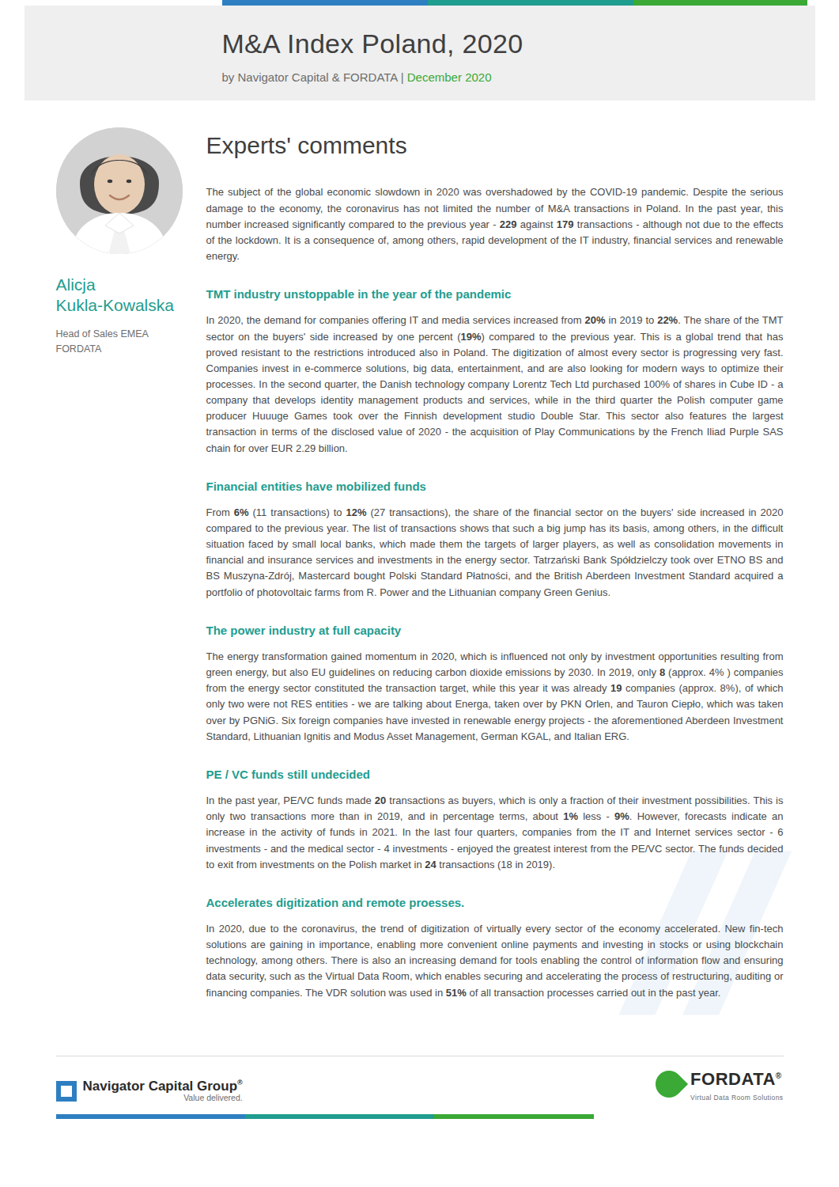M&A Index Poland, 2020
by Navigator Capital & FORDATA | December 2020
Alicja
Kukla-Kowalska
Head of Sales EMEA
FORDATA
Experts' comments
The subject of the global economic slowdown in 2020 was overshadowed by the COVID-19 pandemic. Despite the serious damage to the economy, the coronavirus has not limited the number of M&A transactions in Poland. In the past year, this number increased significantly compared to the previous year - 229 against 179 transactions - although not due to the effects of the lockdown. It is a consequence of, among others, rapid development of the IT industry, financial services and renewable energy.
TMT industry unstoppable in the year of the pandemic
In 2020, the demand for companies offering IT and media services increased from 20% in 2019 to 22%. The share of the TMT sector on the buyers' side increased by one percent (19%) compared to the previous year. This is a global trend that has proved resistant to the restrictions introduced also in Poland. The digitization of almost every sector is progressing very fast. Companies invest in e-commerce solutions, big data, entertainment, and are also looking for modern ways to optimize their processes. In the second quarter, the Danish technology company Lorentz Tech Ltd purchased 100% of shares in Cube ID - a company that develops identity management products and services, while in the third quarter the Polish computer game producer Huuuge Games took over the Finnish development studio Double Star. This sector also features the largest transaction in terms of the disclosed value of 2020 - the acquisition of Play Communications by the French Iliad Purple SAS chain for over EUR 2.29 billion.
Financial entities have mobilized funds
From 6% (11 transactions) to 12% (27 transactions), the share of the financial sector on the buyers' side increased in 2020 compared to the previous year. The list of transactions shows that such a big jump has its basis, among others, in the difficult situation faced by small local banks, which made them the targets of larger players, as well as consolidation movements in financial and insurance services and investments in the energy sector. Tatrzański Bank Spółdzielczy took over ETNO BS and BS Muszyna-Zdrój, Mastercard bought Polski Standard Płatności, and the British Aberdeen Investment Standard acquired a portfolio of photovoltaic farms from R. Power and the Lithuanian company Green Genius.
The power industry at full capacity
The energy transformation gained momentum in 2020, which is influenced not only by investment opportunities resulting from green energy, but also EU guidelines on reducing carbon dioxide emissions by 2030. In 2019, only 8 (approx. 4% ) companies from the energy sector constituted the transaction target, while this year it was already 19 companies (approx. 8%), of which only two were not RES entities - we are talking about Energa, taken over by PKN Orlen, and Tauron Ciepło, which was taken over by PGNiG. Six foreign companies have invested in renewable energy projects - the aforementioned Aberdeen Investment Standard, Lithuanian Ignitis and Modus Asset Management, German KGAL, and Italian ERG.
PE / VC funds still undecided
In the past year, PE/VC funds made 20 transactions as buyers, which is only a fraction of their investment possibilities. This is only two transactions more than in 2019, and in percentage terms, about 1% less - 9%. However, forecasts indicate an increase in the activity of funds in 2021. In the last four quarters, companies from the IT and Internet services sector - 6 investments - and the medical sector - 4 investments - enjoyed the greatest interest from the PE/VC sector. The funds decided to exit from investments on the Polish market in 24 transactions (18 in 2019).
Accelerates digitization and remote proesses.
In 2020, due to the coronavirus, the trend of digitization of virtually every sector of the economy accelerated. New fin-tech solutions are gaining in importance, enabling more convenient online payments and investing in stocks or using blockchain technology, among others. There is also an increasing demand for tools enabling the control of information flow and ensuring data security, such as the Virtual Data Room, which enables securing and accelerating the process of restructuring, auditing or financing companies. The VDR solution was used in 51% of all transaction processes carried out in the past year.
Navigator Capital Group®
Value delivered.
FORDATA®
Virtual Data Room Solutions